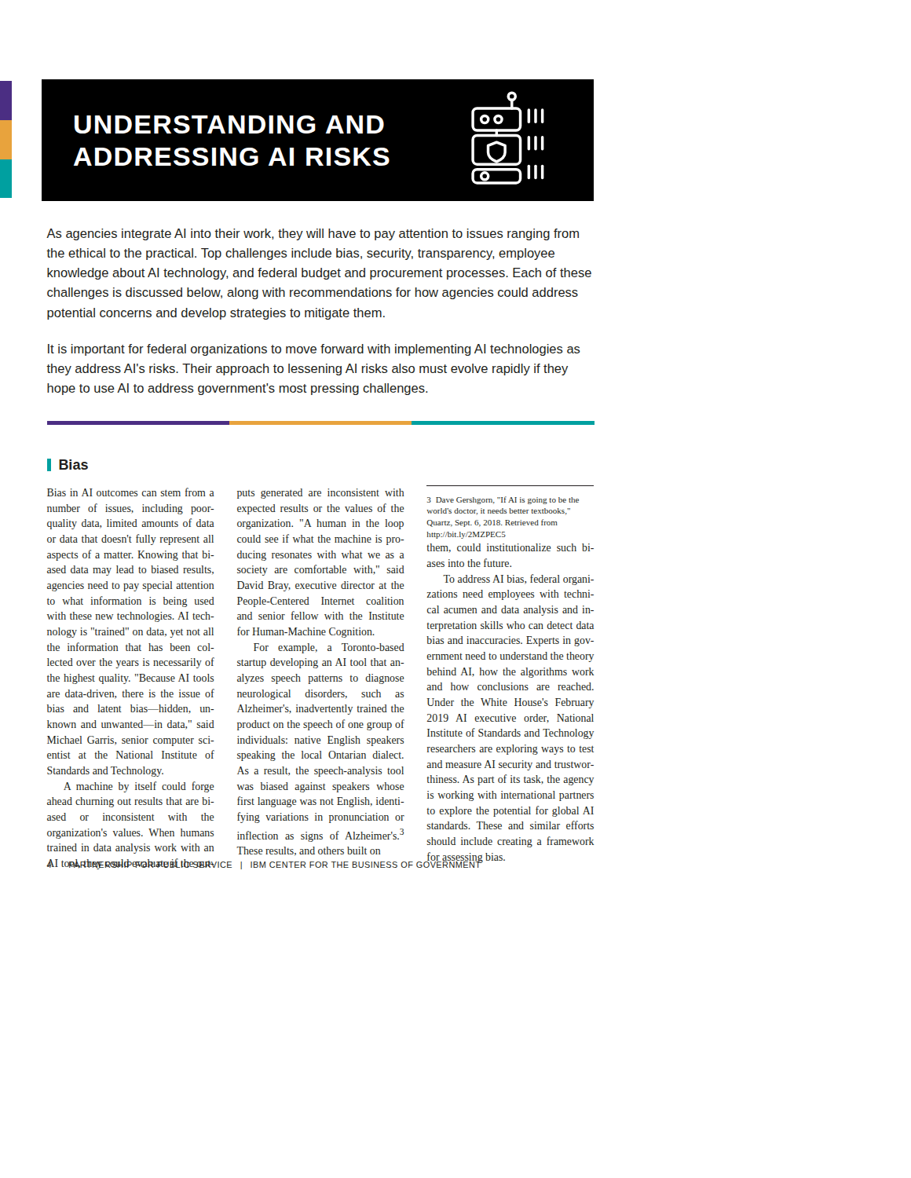Understanding and
Addressing AI Risks
As agencies integrate AI into their work, they will have to pay attention to issues ranging from the ethical to the practical. Top challenges include bias, security, transparency, employee knowledge about AI technology, and federal budget and procurement processes. Each of these challenges is discussed below, along with recommendations for how agencies could address potential concerns and develop strategies to mitigate them.
It is important for federal organizations to move forward with implementing AI technologies as they address AI's risks. Their approach to lessening AI risks also must evolve rapidly if they hope to use AI to address government's most pressing challenges.
Bias
Bias in AI outcomes can stem from a number of issues, including poor-quality data, limited amounts of data or data that doesn't fully represent all aspects of a matter. Knowing that biased data may lead to biased results, agencies need to pay special attention to what information is being used with these new technologies. AI technology is "trained" on data, yet not all the information that has been collected over the years is necessarily of the highest quality. "Because AI tools are data-driven, there is the issue of bias and latent bias—hidden, unknown and unwanted—in data," said Michael Garris, senior computer scientist at the National Institute of Standards and Technology.
A machine by itself could forge ahead churning out results that are biased or inconsistent with the organization's values. When humans trained in data analysis work with an AI tool, they could evaluate if the outputs generated are inconsistent with expected results or the values of the organization. "A human in the loop could see if what the machine is producing resonates with what we as a society are comfortable with," said David Bray, executive director at the People-Centered Internet coalition and senior fellow with the Institute for Human-Machine Cognition.
For example, a Toronto-based startup developing an AI tool that analyzes speech patterns to diagnose neurological disorders, such as Alzheimer's, inadvertently trained the product on the speech of one group of individuals: native English speakers speaking the local Ontarian dialect. As a result, the speech-analysis tool was biased against speakers whose first language was not English, identifying variations in pronunciation or inflection as signs of Alzheimer's.3 These results, and others built on
3 Dave Gershgorn, "If AI is going to be the world's doctor, it needs better textbooks," Quartz, Sept. 6, 2018. Retrieved from http://bit.ly/2MZPEC5
them, could institutionalize such biases into the future.
To address AI bias, federal organizations need employees with technical acumen and data analysis and interpretation skills who can detect data bias and inaccuracies. Experts in government need to understand the theory behind AI, how the algorithms work and how conclusions are reached. Under the White House's February 2019 AI executive order, National Institute of Standards and Technology researchers are exploring ways to test and measure AI security and trustworthiness. As part of its task, the agency is working with international partners to explore the potential for global AI standards. These and similar efforts should include creating a framework for assessing bias.
4 PARTNERSHIP FOR PUBLIC SERVICE|IBM CENTER FOR THE BUSINESS OF GOVERNMENT